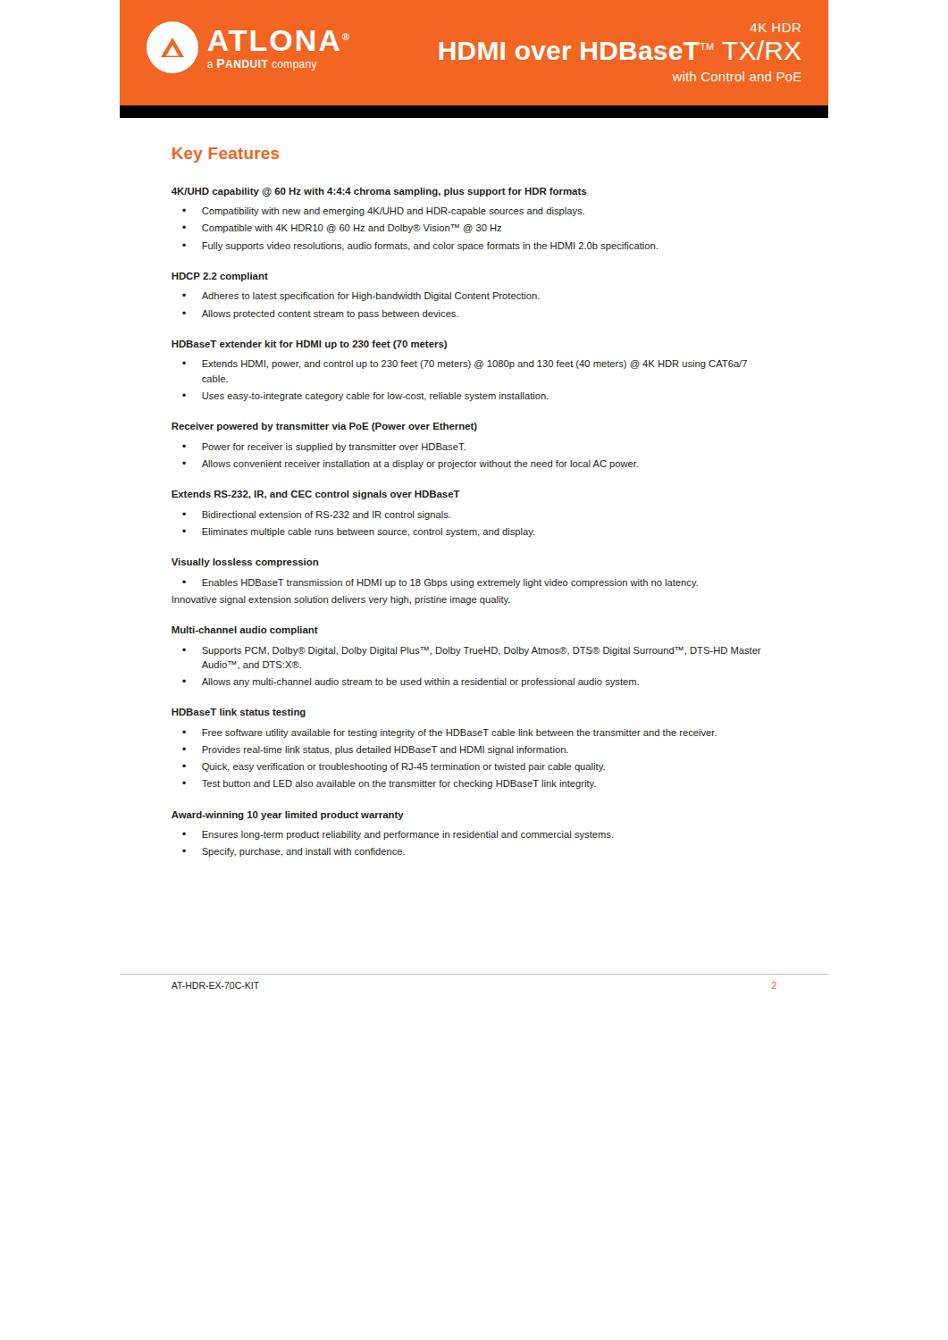ATLONA®
a PANDUIT company
4K HDR
HDMI over HDBaseTTM TX/RX
with Control and PoE
Key Features
4K/UHD capability @ 60 Hz with 4:4:4 chroma sampling, plus support for HDR formats
Compatibility with new and emerging 4K/UHD and HDR-capable sources and displays.
Compatible with 4K HDR10 @ 60 Hz and Dolby® Vision™ @ 30 Hz
Fully supports video resolutions, audio formats, and color space formats in the HDMI 2.0b specification.
HDCP 2.2 compliant
Adheres to latest specification for High-bandwidth Digital Content Protection.
Allows protected content stream to pass between devices.
HDBaseT extender kit for HDMI up to 230 feet (70 meters)
Extends HDMI, power, and control up to 230 feet (70 meters) @ 1080p and 130 feet (40 meters) @ 4K HDR using CAT6a/7 cable.
Uses easy-to-integrate category cable for low-cost, reliable system installation.
Receiver powered by transmitter via PoE (Power over Ethernet)
Power for receiver is supplied by transmitter over HDBaseT.
Allows convenient receiver installation at a display or projector without the need for local AC power.
Extends RS-232, IR, and CEC control signals over HDBaseT
Bidirectional extension of RS-232 and IR control signals.
Eliminates multiple cable runs between source, control system, and display.
Visually lossless compression
Enables HDBaseT transmission of HDMI up to 18 Gbps using extremely light video compression with no latency.
Innovative signal extension solution delivers very high, pristine image quality.
Multi-channel audio compliant
Supports PCM, Dolby® Digital, Dolby Digital Plus™, Dolby TrueHD, Dolby Atmos®, DTS® Digital Surround™, DTS-HD Master Audio™, and DTS:X®.
Allows any multi-channel audio stream to be used within a residential or professional audio system.
HDBaseT link status testing
Free software utility available for testing integrity of the HDBaseT cable link between the transmitter and the receiver.
Provides real-time link status, plus detailed HDBaseT and HDMI signal information.
Quick, easy verification or troubleshooting of RJ-45 termination or twisted pair cable quality.
Test button and LED also available on the transmitter for checking HDBaseT link integrity.
Award-winning 10 year limited product warranty
Ensures long-term product reliability and performance in residential and commercial systems.
Specify, purchase, and install with confidence.
AT-HDR-EX-70C-KIT
2